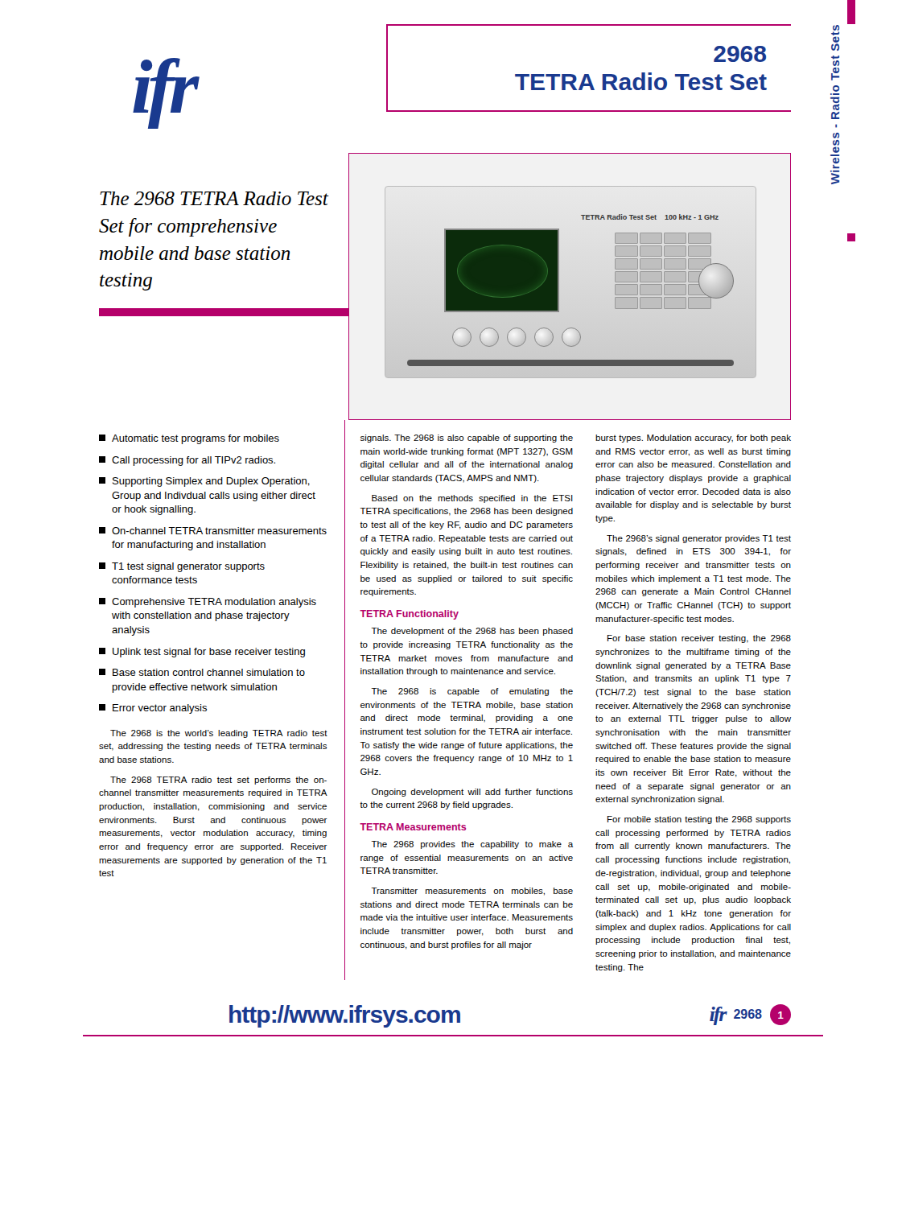Wireless - Radio Test Sets
ifr
2968
TETRA Radio Test Set
The 2968 TETRA Radio Test Set for comprehensive mobile and base station testing
TETRA Radio Test Set 100 kHz - 1 GHz
Automatic test programs for mobiles
Call processing for all TIPv2 radios.
Supporting Simplex and Duplex Operation, Group and Indivdual calls using either direct or hook signalling.
On-channel TETRA transmitter measurements for manufacturing and installation
T1 test signal generator supports conformance tests
Comprehensive TETRA modulation analysis with constellation and phase trajectory analysis
Uplink test signal for base receiver testing
Base station control channel simulation to provide effective network simulation
Error vector analysis
The 2968 is the world’s leading TETRA radio test set, addressing the testing needs of TETRA terminals and base stations.
The 2968 TETRA radio test set performs the on-channel transmitter measurements required in TETRA production, installation, commisioning and service environments. Burst and continuous power measurements, vector modulation accuracy, timing error and frequency error are supported. Receiver measurements are supported by generation of the T1 test
signals. The 2968 is also capable of supporting the main world-wide trunking format (MPT 1327), GSM digital cellular and all of the international analog cellular standards (TACS, AMPS and NMT).
Based on the methods specified in the ETSI TETRA specifications, the 2968 has been designed to test all of the key RF, audio and DC parameters of a TETRA radio. Repeatable tests are carried out quickly and easily using built in auto test routines. Flexibility is retained, the built-in test routines can be used as supplied or tailored to suit specific requirements.
TETRA Functionality
The development of the 2968 has been phased to provide increasing TETRA functionality as the TETRA market moves from manufacture and installation through to maintenance and service.
The 2968 is capable of emulating the environments of the TETRA mobile, base station and direct mode terminal, providing a one instrument test solution for the TETRA air interface. To satisfy the wide range of future applications, the 2968 covers the frequency range of 10 MHz to 1 GHz.
Ongoing development will add further functions to the current 2968 by field upgrades.
TETRA Measurements
The 2968 provides the capability to make a range of essential measurements on an active TETRA transmitter.
Transmitter measurements on mobiles, base stations and direct mode TETRA terminals can be made via the intuitive user interface. Measurements include transmitter power, both burst and continuous, and burst profiles for all major
burst types. Modulation accuracy, for both peak and RMS vector error, as well as burst timing error can also be measured. Constellation and phase trajectory displays provide a graphical indication of vector error. Decoded data is also available for display and is selectable by burst type.
The 2968’s signal generator provides T1 test signals, defined in ETS 300 394-1, for performing receiver and transmitter tests on mobiles which implement a T1 test mode. The 2968 can generate a Main Control CHannel (MCCH) or Traffic CHannel (TCH) to support manufacturer-specific test modes.
For base station receiver testing, the 2968 synchronizes to the multiframe timing of the downlink signal generated by a TETRA Base Station, and transmits an uplink T1 type 7 (TCH/7.2) test signal to the base station receiver. Alternatively the 2968 can synchronise to an external TTL trigger pulse to allow synchronisation with the main transmitter switched off. These features provide the signal required to enable the base station to measure its own receiver Bit Error Rate, without the need of a separate signal generator or an external synchronization signal.
For mobile station testing the 2968 supports call processing performed by TETRA radios from all currently known manufacturers. The call processing functions include registration, de-registration, individual, group and telephone call set up, mobile-originated and mobile-terminated call set up, plus audio loopback (talk-back) and 1 kHz tone generation for simplex and duplex radios. Applications for call processing include production final test, screening prior to installation, and maintenance testing. The
http://www.ifrsys.com
ifr
2968
1